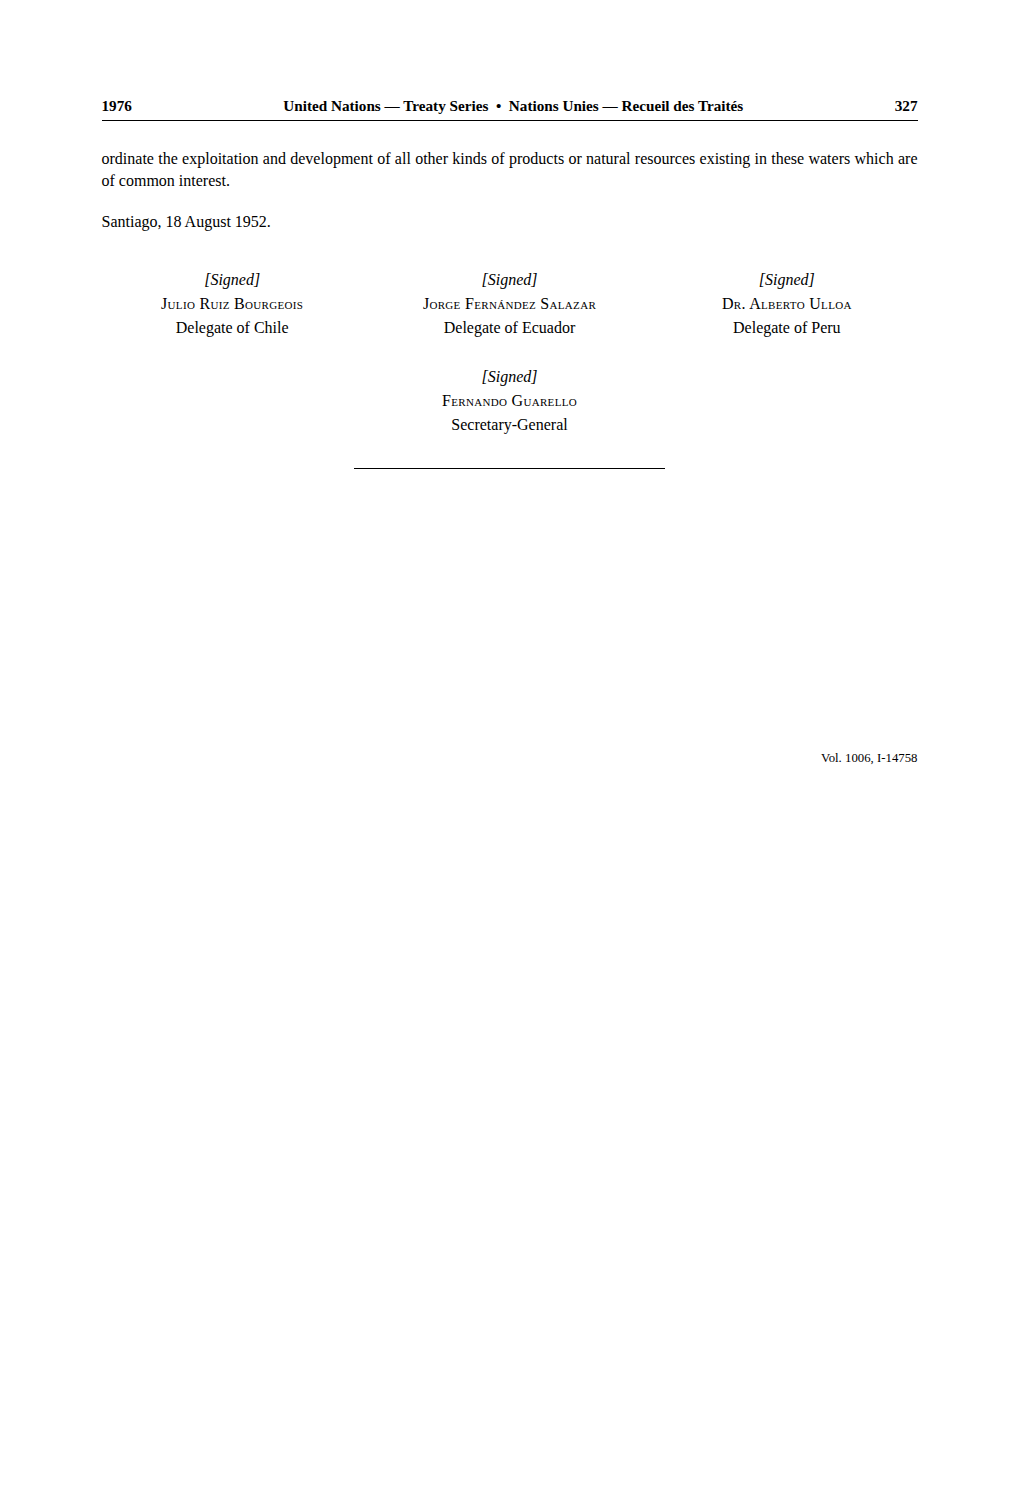1976 United Nations — Treaty Series • Nations Unies — Recueil des Traités 327
ordinate the exploitation and development of all other kinds of products or natural resources existing in these waters which are of common interest.
Santiago, 18 August 1952.
[Signed] Julio Ruiz Bourgeois Delegate of Chile
[Signed] Jorge Fernández Salazar Delegate of Ecuador
[Signed] Dr. Alberto Ulloa Delegate of Peru
[Signed] Fernando Guarello Secretary-General
Vol. 1006, I-14758